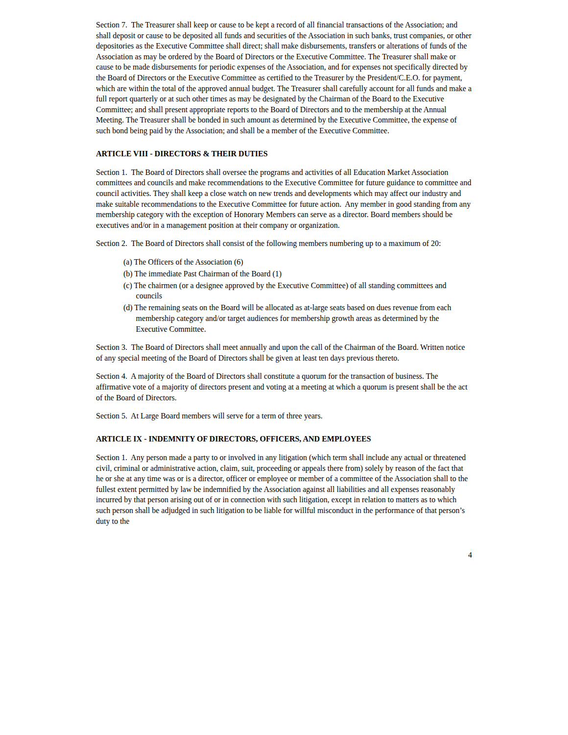Section 7. The Treasurer shall keep or cause to be kept a record of all financial transactions of the Association; and shall deposit or cause to be deposited all funds and securities of the Association in such banks, trust companies, or other depositories as the Executive Committee shall direct; shall make disbursements, transfers or alterations of funds of the Association as may be ordered by the Board of Directors or the Executive Committee. The Treasurer shall make or cause to be made disbursements for periodic expenses of the Association, and for expenses not specifically directed by the Board of Directors or the Executive Committee as certified to the Treasurer by the President/C.E.O. for payment, which are within the total of the approved annual budget. The Treasurer shall carefully account for all funds and make a full report quarterly or at such other times as may be designated by the Chairman of the Board to the Executive Committee; and shall present appropriate reports to the Board of Directors and to the membership at the Annual Meeting. The Treasurer shall be bonded in such amount as determined by the Executive Committee, the expense of such bond being paid by the Association; and shall be a member of the Executive Committee.
ARTICLE VIII - DIRECTORS & THEIR DUTIES
Section 1. The Board of Directors shall oversee the programs and activities of all Education Market Association committees and councils and make recommendations to the Executive Committee for future guidance to committee and council activities. They shall keep a close watch on new trends and developments which may affect our industry and make suitable recommendations to the Executive Committee for future action. Any member in good standing from any membership category with the exception of Honorary Members can serve as a director. Board members should be executives and/or in a management position at their company or organization.
Section 2. The Board of Directors shall consist of the following members numbering up to a maximum of 20:
(a) The Officers of the Association (6)
(b) The immediate Past Chairman of the Board (1)
(c) The chairmen (or a designee approved by the Executive Committee) of all standing committees and councils
(d) The remaining seats on the Board will be allocated as at-large seats based on dues revenue from each membership category and/or target audiences for membership growth areas as determined by the Executive Committee.
Section 3. The Board of Directors shall meet annually and upon the call of the Chairman of the Board. Written notice of any special meeting of the Board of Directors shall be given at least ten days previous thereto.
Section 4. A majority of the Board of Directors shall constitute a quorum for the transaction of business. The affirmative vote of a majority of directors present and voting at a meeting at which a quorum is present shall be the act of the Board of Directors.
Section 5. At Large Board members will serve for a term of three years.
ARTICLE IX - INDEMNITY OF DIRECTORS, OFFICERS, AND EMPLOYEES
Section 1. Any person made a party to or involved in any litigation (which term shall include any actual or threatened civil, criminal or administrative action, claim, suit, proceeding or appeals there from) solely by reason of the fact that he or she at any time was or is a director, officer or employee or member of a committee of the Association shall to the fullest extent permitted by law be indemnified by the Association against all liabilities and all expenses reasonably incurred by that person arising out of or in connection with such litigation, except in relation to matters as to which such person shall be adjudged in such litigation to be liable for willful misconduct in the performance of that person’s duty to the
4